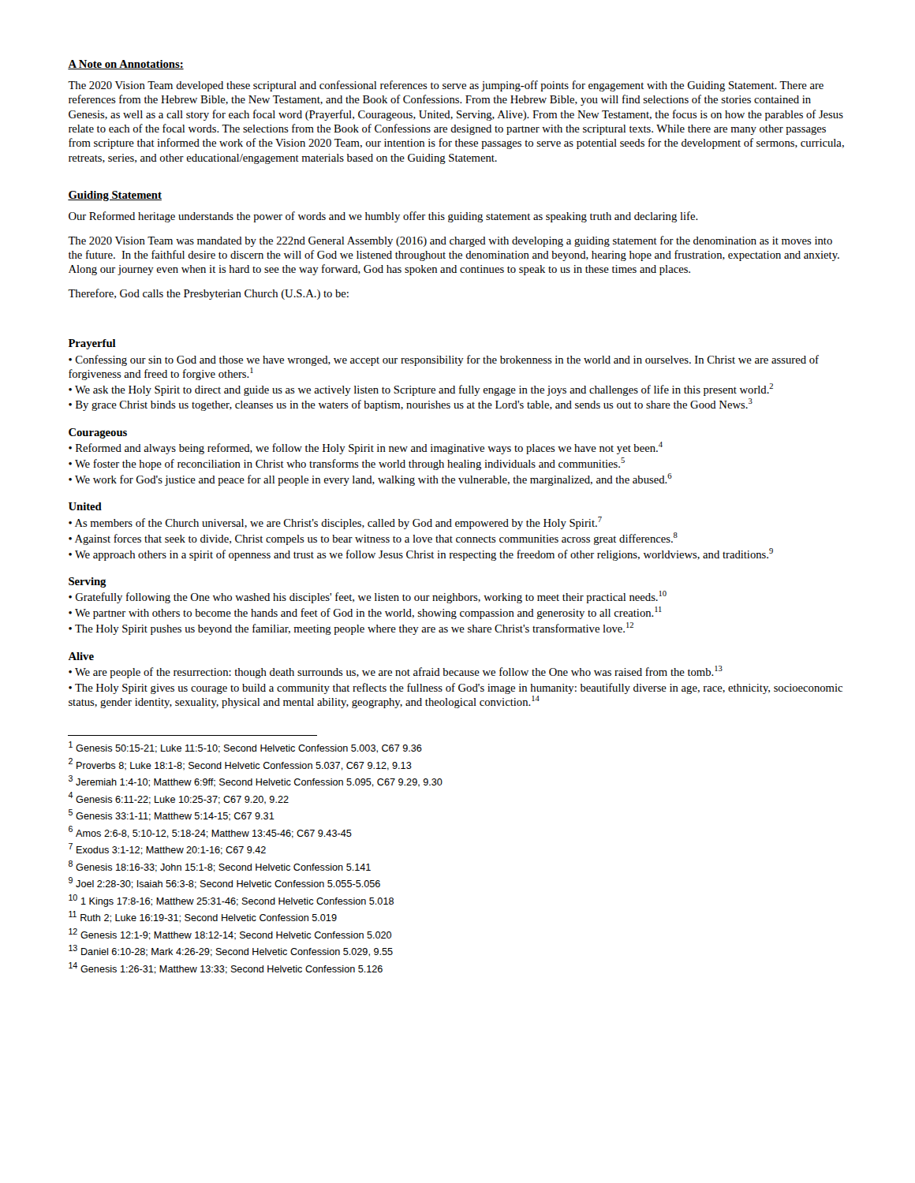A Note on Annotations:
The 2020 Vision Team developed these scriptural and confessional references to serve as jumping-off points for engagement with the Guiding Statement. There are references from the Hebrew Bible, the New Testament, and the Book of Confessions. From the Hebrew Bible, you will find selections of the stories contained in Genesis, as well as a call story for each focal word (Prayerful, Courageous, United, Serving, Alive). From the New Testament, the focus is on how the parables of Jesus relate to each of the focal words. The selections from the Book of Confessions are designed to partner with the scriptural texts. While there are many other passages from scripture that informed the work of the Vision 2020 Team, our intention is for these passages to serve as potential seeds for the development of sermons, curricula, retreats, series, and other educational/engagement materials based on the Guiding Statement.
Guiding Statement
Our Reformed heritage understands the power of words and we humbly offer this guiding statement as speaking truth and declaring life.
The 2020 Vision Team was mandated by the 222nd General Assembly (2016) and charged with developing a guiding statement for the denomination as it moves into the future. In the faithful desire to discern the will of God we listened throughout the denomination and beyond, hearing hope and frustration, expectation and anxiety. Along our journey even when it is hard to see the way forward, God has spoken and continues to speak to us in these times and places.
Therefore, God calls the Presbyterian Church (U.S.A.) to be:
Prayerful
• Confessing our sin to God and those we have wronged, we accept our responsibility for the brokenness in the world and in ourselves. In Christ we are assured of forgiveness and freed to forgive others.1
• We ask the Holy Spirit to direct and guide us as we actively listen to Scripture and fully engage in the joys and challenges of life in this present world.2
• By grace Christ binds us together, cleanses us in the waters of baptism, nourishes us at the Lord's table, and sends us out to share the Good News.3
Courageous
• Reformed and always being reformed, we follow the Holy Spirit in new and imaginative ways to places we have not yet been.4
• We foster the hope of reconciliation in Christ who transforms the world through healing individuals and communities.5
• We work for God's justice and peace for all people in every land, walking with the vulnerable, the marginalized, and the abused.6
United
• As members of the Church universal, we are Christ's disciples, called by God and empowered by the Holy Spirit.7
• Against forces that seek to divide, Christ compels us to bear witness to a love that connects communities across great differences.8
• We approach others in a spirit of openness and trust as we follow Jesus Christ in respecting the freedom of other religions, worldviews, and traditions.9
Serving
• Gratefully following the One who washed his disciples' feet, we listen to our neighbors, working to meet their practical needs.10
• We partner with others to become the hands and feet of God in the world, showing compassion and generosity to all creation.11
• The Holy Spirit pushes us beyond the familiar, meeting people where they are as we share Christ's transformative love.12
Alive
• We are people of the resurrection: though death surrounds us, we are not afraid because we follow the One who was raised from the tomb.13
• The Holy Spirit gives us courage to build a community that reflects the fullness of God's image in humanity: beautifully diverse in age, race, ethnicity, socioeconomic status, gender identity, sexuality, physical and mental ability, geography, and theological conviction.14
1 Genesis 50:15-21; Luke 11:5-10; Second Helvetic Confession 5.003, C67 9.36
2 Proverbs 8; Luke 18:1-8; Second Helvetic Confession 5.037, C67 9.12, 9.13
3 Jeremiah 1:4-10; Matthew 6:9ff; Second Helvetic Confession 5.095, C67 9.29, 9.30
4 Genesis 6:11-22; Luke 10:25-37; C67 9.20, 9.22
5 Genesis 33:1-11; Matthew 5:14-15; C67 9.31
6 Amos 2:6-8, 5:10-12, 5:18-24; Matthew 13:45-46; C67 9.43-45
7 Exodus 3:1-12; Matthew 20:1-16; C67 9.42
8 Genesis 18:16-33; John 15:1-8; Second Helvetic Confession 5.141
9 Joel 2:28-30; Isaiah 56:3-8; Second Helvetic Confession 5.055-5.056
101 Kings 17:8-16; Matthew 25:31-46; Second Helvetic Confession 5.018
11 Ruth 2; Luke 16:19-31; Second Helvetic Confession 5.019
12 Genesis 12:1-9; Matthew 18:12-14; Second Helvetic Confession 5.020
13 Daniel 6:10-28; Mark 4:26-29; Second Helvetic Confession 5.029, 9.55
14 Genesis 1:26-31; Matthew 13:33; Second Helvetic Confession 5.126